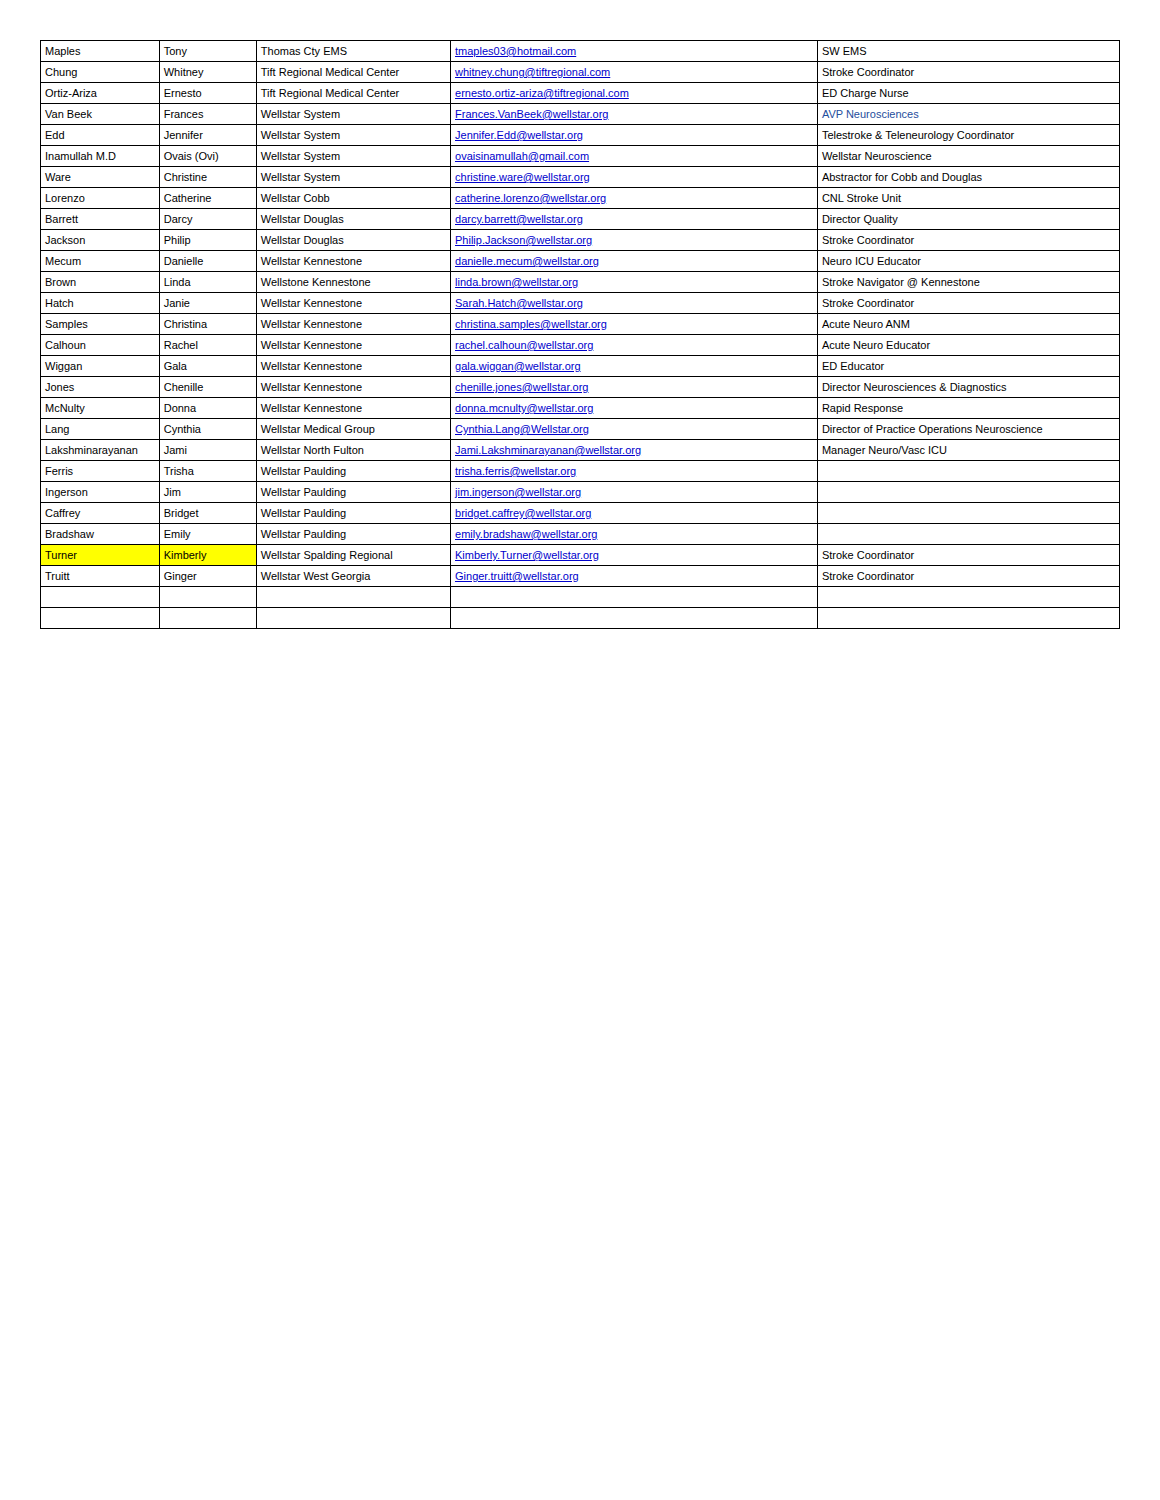| Maples | Tony | Thomas Cty EMS | tmaples03@hotmail.com | SW EMS |
| Chung | Whitney | Tift Regional Medical Center | whitney.chung@tiftregional.com | Stroke Coordinator |
| Ortiz-Ariza | Ernesto | Tift Regional Medical Center | ernesto.ortiz-ariza@tiftregional.com | ED Charge Nurse |
| Van Beek | Frances | Wellstar System | Frances.VanBeek@wellstar.org | AVP Neurosciences |
| Edd | Jennifer | Wellstar System | Jennifer.Edd@wellstar.org | Telestroke & Teleneurology Coordinator |
| Inamullah M.D | Ovais (Ovi) | Wellstar System | ovaisinamullah@gmail.com | Wellstar Neuroscience |
| Ware | Christine | Wellstar System | christine.ware@wellstar.org | Abstractor for Cobb and Douglas |
| Lorenzo | Catherine | Wellstar Cobb | catherine.lorenzo@wellstar.org | CNL Stroke Unit |
| Barrett | Darcy | Wellstar Douglas | darcy.barrett@wellstar.org | Director Quality |
| Jackson | Philip | Wellstar Douglas | Philip.Jackson@wellstar.org | Stroke Coordinator |
| Mecum | Danielle | Wellstar Kennestone | danielle.mecum@wellstar.org | Neuro ICU Educator |
| Brown | Linda | Wellstone Kennestone | linda.brown@wellstar.org | Stroke Navigator @ Kennestone |
| Hatch | Janie | Wellstar Kennestone | Sarah.Hatch@wellstar.org | Stroke Coordinator |
| Samples | Christina | Wellstar Kennestone | christina.samples@wellstar.org | Acute Neuro ANM |
| Calhoun | Rachel | Wellstar Kennestone | rachel.calhoun@wellstar.org | Acute Neuro Educator |
| Wiggan | Gala | Wellstar Kennestone | gala.wiggan@wellstar.org | ED Educator |
| Jones | Chenille | Wellstar Kennestone | chenille.jones@wellstar.org | Director Neurosciences & Diagnostics |
| McNulty | Donna | Wellstar Kennestone | donna.mcnulty@wellstar.org | Rapid Response |
| Lang | Cynthia | Wellstar Medical Group | Cynthia.Lang@Wellstar.org | Director of Practice Operations Neuroscience |
| Lakshminarayanan | Jami | Wellstar North Fulton | Jami.Lakshminarayanan@wellstar.org | Manager Neuro/Vasc ICU |
| Ferris | Trisha | Wellstar Paulding | trisha.ferris@wellstar.org | |
| Ingerson | Jim | Wellstar Paulding | jim.ingerson@wellstar.org | |
| Caffrey | Bridget | Wellstar Paulding | bridget.caffrey@wellstar.org | |
| Bradshaw | Emily | Wellstar Paulding | emily.bradshaw@wellstar.org | |
| Turner | Kimberly | Wellstar Spalding Regional | Kimberly.Turner@wellstar.org | Stroke Coordinator |
| Truitt | Ginger | Wellstar West Georgia | Ginger.truitt@wellstar.org | Stroke Coordinator |